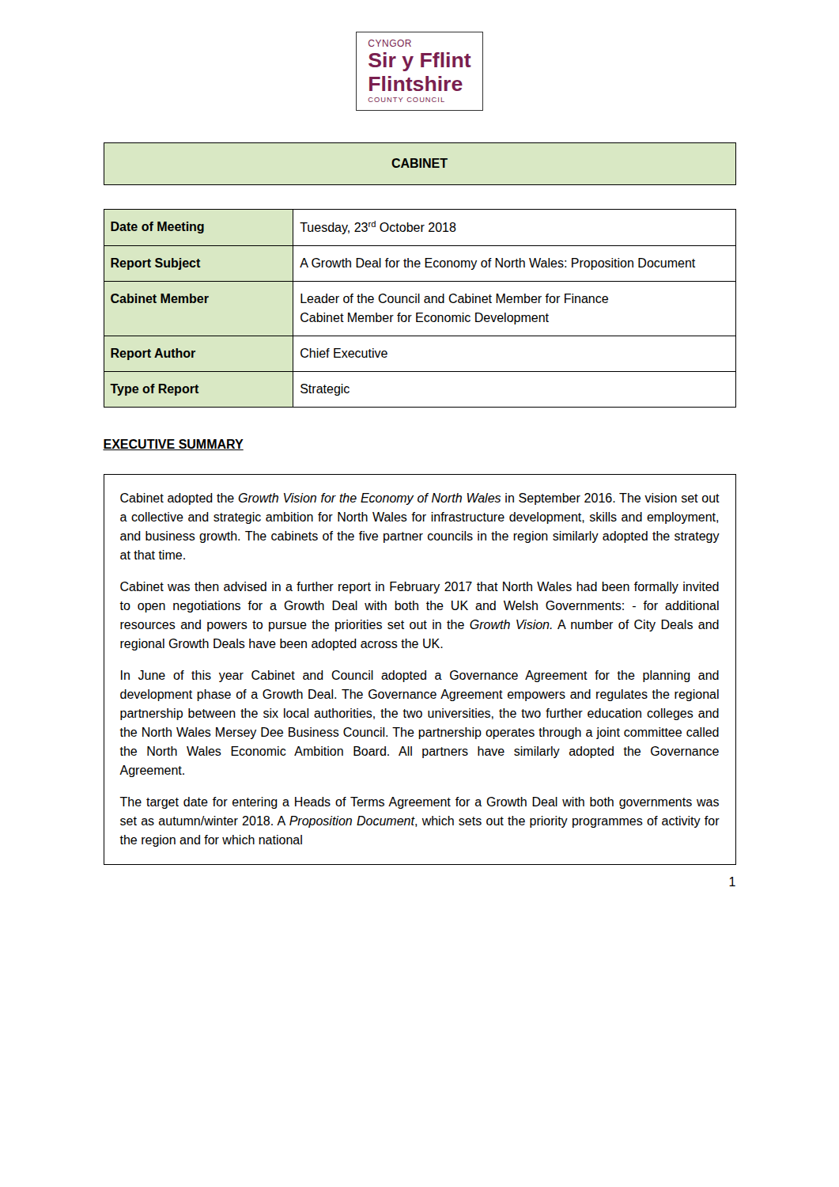CYNGOR
Sir y Fflint
Flintshire
COUNTY COUNCIL
CABINET
| Date of Meeting | Tuesday, 23 rd October 2018 |
| Report Subject | A Growth Deal for the Economy of North Wales: Proposition Document |
| Cabinet Member | Leader of the Council and Cabinet Member for Finance Cabinet Member for Economic Development |
| Report Author | Chief Executive |
| Type of Report | Strategic |
EXECUTIVE SUMMARY
Cabinet adopted the Growth Vision for the Economy of North Wales in September 2016. The vision set out a collective and strategic ambition for North Wales for infrastructure development, skills and employment, and business growth. The cabinets of the five partner councils in the region similarly adopted the strategy at that time.
Cabinet was then advised in a further report in February 2017 that North Wales had been formally invited to open negotiations for a Growth Deal with both the UK and Welsh Governments: - for additional resources and powers to pursue the priorities set out in the Growth Vision. A number of City Deals and regional Growth Deals have been adopted across the UK.
In June of this year Cabinet and Council adopted a Governance Agreement for the planning and development phase of a Growth Deal. The Governance Agreement empowers and regulates the regional partnership between the six local authorities, the two universities, the two further education colleges and the North Wales Mersey Dee Business Council. The partnership operates through a joint committee called the North Wales Economic Ambition Board. All partners have similarly adopted the Governance Agreement.
The target date for entering a Heads of Terms Agreement for a Growth Deal with both governments was set as autumn/winter 2018. A Proposition Document, which sets out the priority programmes of activity for the region and for which national
1